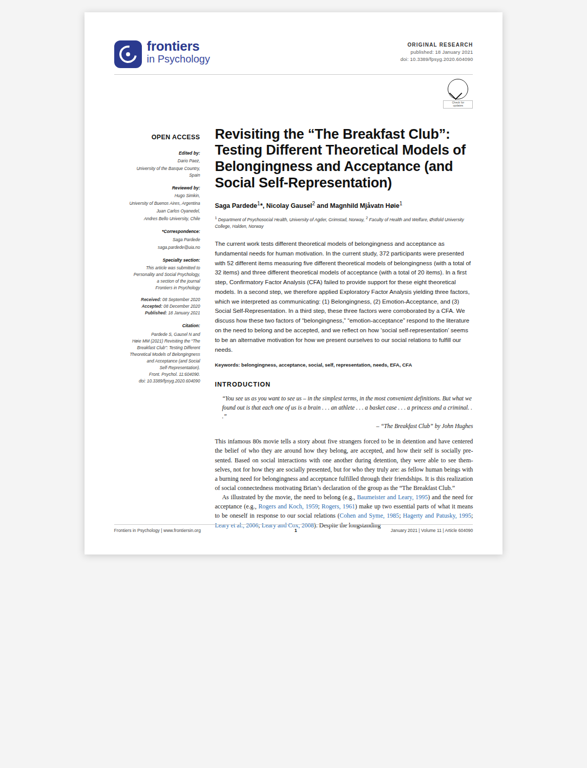frontiers in Psychology
ORIGINAL RESEARCH
published: 18 January 2021
doi: 10.3389/fpsyg.2020.604090
Check for
updates
Revisiting the “The Breakfast Club”: Testing Different Theoretical Models of Belongingness and Acceptance (and Social Self-Representation)
Saga Pardede1*, Nicolay Gausel2 and Magnhild Mjåvatn Høie1
1 Department of Psychosocial Health, University of Agder, Grimstad, Norway, 2 Faculty of Health and Welfare, Østfold University College, Halden, Norway
The current work tests different theoretical models of belongingness and acceptance as fundamental needs for human motivation. In the current study, 372 participants were presented with 52 different items measuring five different theoretical models of belongingness (with a total of 32 items) and three different theoretical models of acceptance (with a total of 20 items). In a first step, Confirmatory Factor Analysis (CFA) failed to provide support for these eight theoretical models. In a second step, we therefore applied Exploratory Factor Analysis yielding three factors, which we interpreted as communicating: (1) Belongingness, (2) Emotion-Acceptance, and (3) Social Self-Representation. In a third step, these three factors were corroborated by a CFA. We discuss how these two factors of “belongingness,” “emotion-acceptance” respond to the literature on the need to belong and be accepted, and we reflect on how ‘social self-representation’ seems to be an alternative motivation for how we present ourselves to our social relations to fulfill our needs.
Keywords: belongingness, acceptance, social, self, representation, needs, EFA, CFA
OPEN ACCESS
Edited by:
Dario Paez,
University of the Basque Country,
Spain
Reviewed by:
Hugo Simkin,
University of Buenos Aires, Argentina
Juan Carlos Oyanedel,
Andres Bello University, Chile
*Correspondence:
Saga Pardede
saga.pardede@uia.no
Specialty section:
This article was submitted to
Personality and Social Psychology,
a section of the journal
Frontiers in Psychology
Received: 08 September 2020
Accepted: 08 December 2020
Published: 18 January 2021
Citation:
Pardede S, Gausel N and
Høie MM (2021) Revisiting the “The
Breakfast Club”: Testing Different
Theoretical Models of Belongingness
and Acceptance (and Social
Self-Representation).
Front. Psychol. 11:604090.
doi: 10.3389/fpsyg.2020.604090
INTRODUCTION
“You see us as you want to see us – in the simplest terms, in the most convenient definitions. But what we found out is that each one of us is a brain . . . an athlete . . . a basket case . . . a princess and a criminal. . .”
– “The Breakfast Club” by John Hughes
This infamous 80s movie tells a story about five strangers forced to be in detention and have centered the belief of who they are around how they belong, are accepted, and how their self is socially presented. Based on social interactions with one another during detention, they were able to see themselves, not for how they are socially presented, but for who they truly are: as fellow human beings with a burning need for belongingness and acceptance fulfilled through their friendships. It is this realization of social connectedness motivating Brian’s declaration of the group as the “The Breakfast Club.”
As illustrated by the movie, the need to belong (e.g., Baumeister and Leary, 1995) and the need for acceptance (e.g., Rogers and Koch, 1959; Rogers, 1961) make up two essential parts of what it means to be oneself in response to our social relations (Cohen and Syme, 1985; Hagerty and Patusky, 1995; Leary et al., 2006; Leary and Cox, 2008). Despite the longstanding
Frontiers in Psychology | www.frontiersin.org
1
January 2021 | Volume 11 | Article 604090